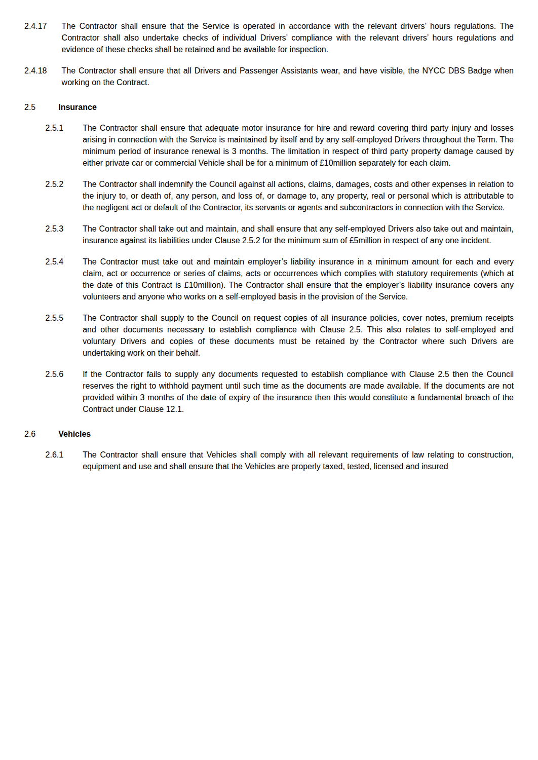2.4.17
The Contractor shall ensure that the Service is operated in accordance with the relevant drivers’ hours regulations. The Contractor shall also undertake checks of individual Drivers’ compliance with the relevant drivers’ hours regulations and evidence of these checks shall be retained and be available for inspection.
2.4.18
The Contractor shall ensure that all Drivers and Passenger Assistants wear, and have visible, the NYCC DBS Badge when working on the Contract.
2.5
Insurance
2.5.1
The Contractor shall ensure that adequate motor insurance for hire and reward covering third party injury and losses arising in connection with the Service is maintained by itself and by any self-employed Drivers throughout the Term. The minimum period of insurance renewal is 3 months. The limitation in respect of third party property damage caused by either private car or commercial Vehicle shall be for a minimum of £10million separately for each claim.
2.5.2
The Contractor shall indemnify the Council against all actions, claims, damages, costs and other expenses in relation to the injury to, or death of, any person, and loss of, or damage to, any property, real or personal which is attributable to the negligent act or default of the Contractor, its servants or agents and subcontractors in connection with the Service.
2.5.3
The Contractor shall take out and maintain, and shall ensure that any self-employed Drivers also take out and maintain, insurance against its liabilities under Clause 2.5.2 for the minimum sum of £5million in respect of any one incident.
2.5.4
The Contractor must take out and maintain employer’s liability insurance in a minimum amount for each and every claim, act or occurrence or series of claims, acts or occurrences which complies with statutory requirements (which at the date of this Contract is £10million). The Contractor shall ensure that the employer’s liability insurance covers any volunteers and anyone who works on a self-employed basis in the provision of the Service.
2.5.5
The Contractor shall supply to the Council on request copies of all insurance policies, cover notes, premium receipts and other documents necessary to establish compliance with Clause 2.5. This also relates to self-employed and voluntary Drivers and copies of these documents must be retained by the Contractor where such Drivers are undertaking work on their behalf.
2.5.6
If the Contractor fails to supply any documents requested to establish compliance with Clause 2.5 then the Council reserves the right to withhold payment until such time as the documents are made available. If the documents are not provided within 3 months of the date of expiry of the insurance then this would constitute a fundamental breach of the Contract under Clause 12.1.
2.6
Vehicles
2.6.1
The Contractor shall ensure that Vehicles shall comply with all relevant requirements of law relating to construction, equipment and use and shall ensure that the Vehicles are properly taxed, tested, licensed and insured